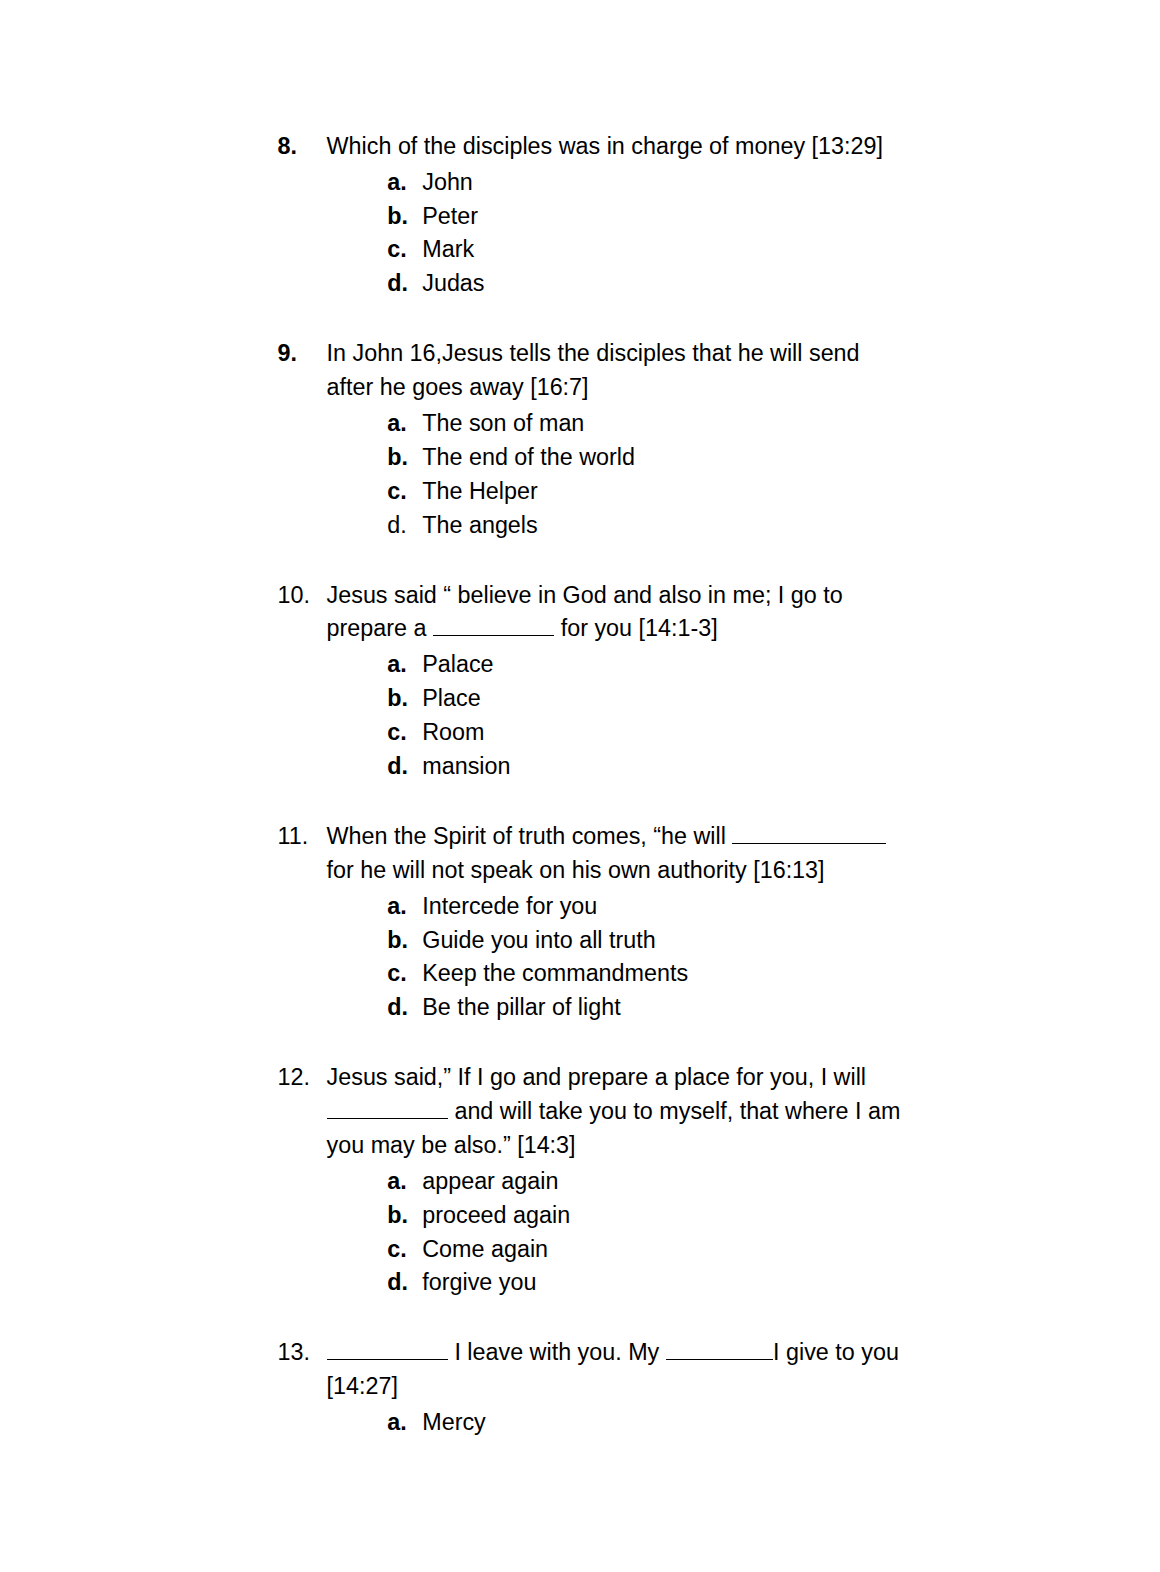8. Which of the disciples was in charge of money [13:29]
a. John
b. Peter
c. Mark
d. Judas
9. In John 16,Jesus tells the disciples that he will send after he goes away [16:7]
a. The son of man
b. The end of the world
c. The Helper
d. The angels
10. Jesus said “ believe in God and also in me; I go to prepare a for you [14:1-3]
a. Palace
b. Place
c. Room
d. mansion
11. When the Spirit of truth comes, “he will for he will not speak on his own authority [16:13]
a. Intercede for you
b. Guide you into all truth
c. Keep the commandments
d. Be the pillar of light
12. Jesus said,” If I go and prepare a place for you, I will and will take you to myself, that where I am you may be also.” [14:3]
a. appear again
b. proceed again
c. Come again
d. forgive you
13. I leave with you. My I give to you [14:27]
a. Mercy